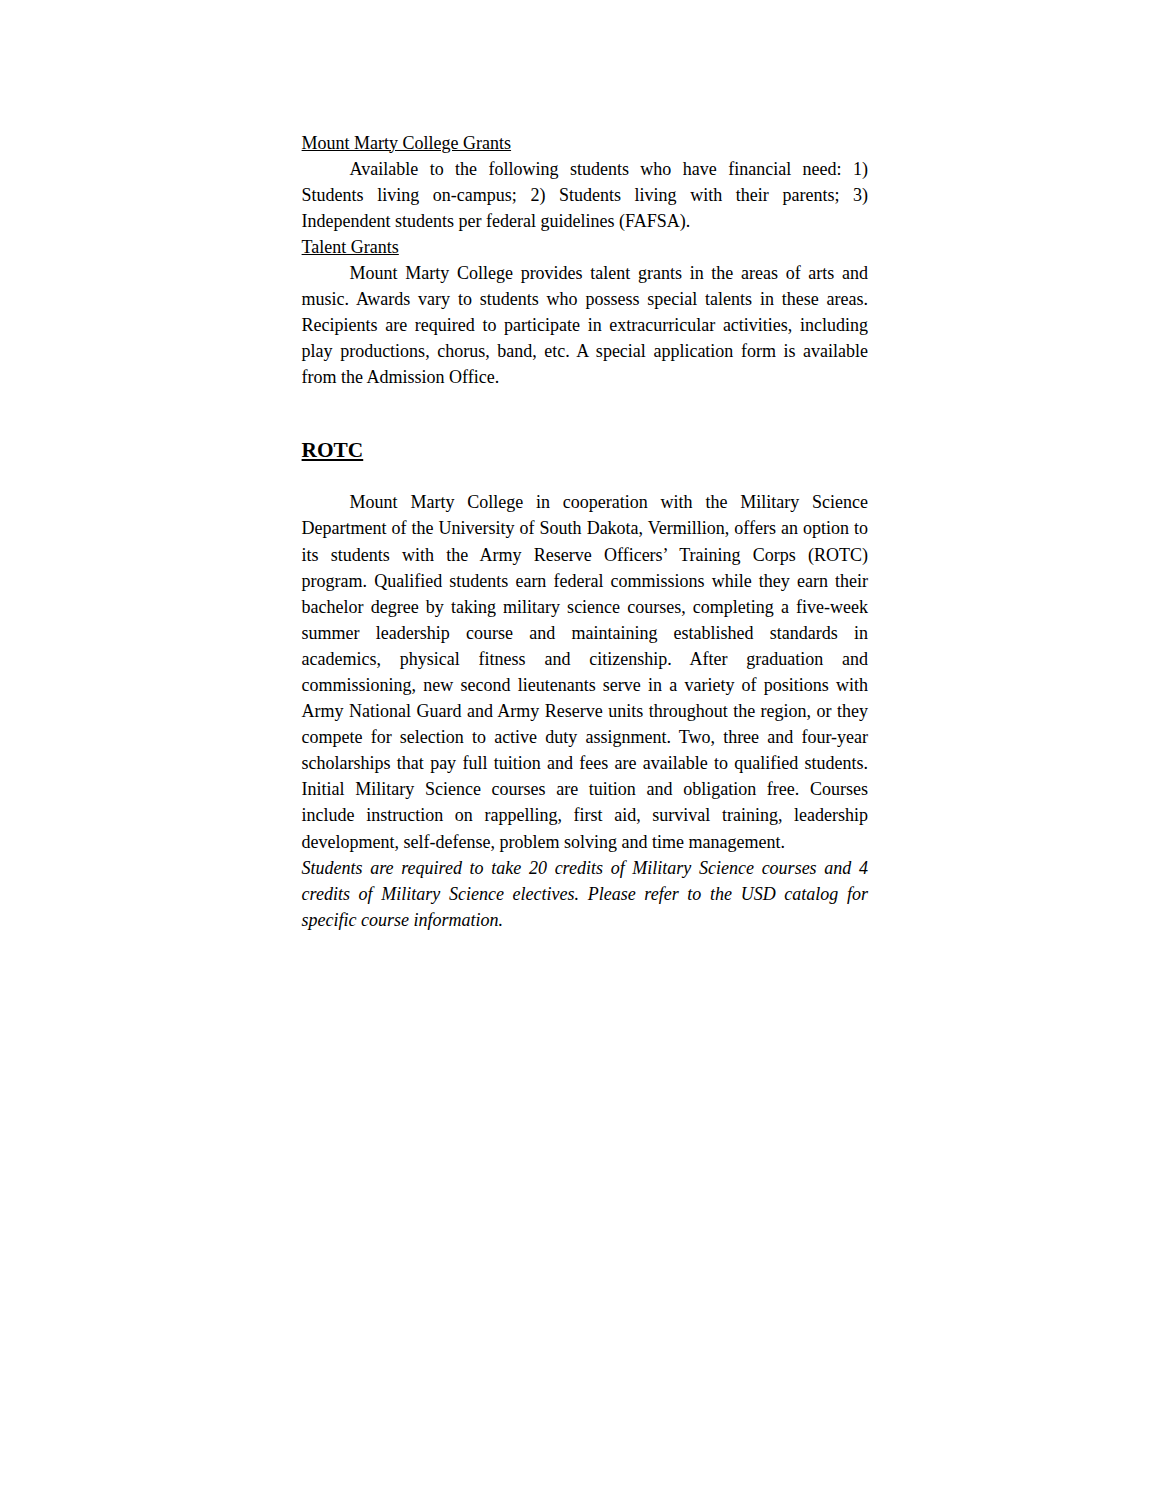Mount Marty College Grants
Available to the following students who have financial need: 1) Students living on-campus; 2) Students living with their parents; 3) Independent students per federal guidelines (FAFSA).
Talent Grants
Mount Marty College provides talent grants in the areas of arts and music. Awards vary to students who possess special talents in these areas. Recipients are required to participate in extracurricular activities, including play productions, chorus, band, etc. A special application form is available from the Admission Office.
ROTC
Mount Marty College in cooperation with the Military Science Department of the University of South Dakota, Vermillion, offers an option to its students with the Army Reserve Officers’ Training Corps (ROTC) program. Qualified students earn federal commissions while they earn their bachelor degree by taking military science courses, completing a five-week summer leadership course and maintaining established standards in academics, physical fitness and citizenship. After graduation and commissioning, new second lieutenants serve in a variety of positions with Army National Guard and Army Reserve units throughout the region, or they compete for selection to active duty assignment. Two, three and four-year scholarships that pay full tuition and fees are available to qualified students. Initial Military Science courses are tuition and obligation free. Courses include instruction on rappelling, first aid, survival training, leadership development, self-defense, problem solving and time management.
Students are required to take 20 credits of Military Science courses and 4 credits of Military Science electives. Please refer to the USD catalog for specific course information.